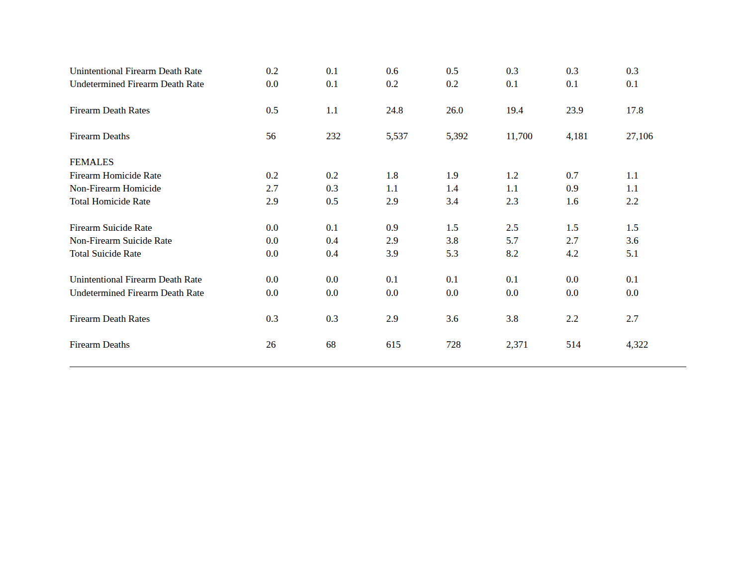| Unintentional Firearm Death Rate | 0.2 | 0.1 | 0.6 | 0.5 | 0.3 | 0.3 | 0.3 |
| Undetermined Firearm Death Rate | 0.0 | 0.1 | 0.2 | 0.2 | 0.1 | 0.1 | 0.1 |
| Firearm Death Rates | 0.5 | 1.1 | 24.8 | 26.0 | 19.4 | 23.9 | 17.8 |
| Firearm Deaths | 56 | 232 | 5,537 | 5,392 | 11,700 | 4,181 | 27,106 |
| FEMALES | | | | | | | |
| Firearm Homicide Rate | 0.2 | 0.2 | 1.8 | 1.9 | 1.2 | 0.7 | 1.1 |
| Non-Firearm Homicide | 2.7 | 0.3 | 1.1 | 1.4 | 1.1 | 0.9 | 1.1 |
| Total Homicide Rate | 2.9 | 0.5 | 2.9 | 3.4 | 2.3 | 1.6 | 2.2 |
| Firearm Suicide Rate | 0.0 | 0.1 | 0.9 | 1.5 | 2.5 | 1.5 | 1.5 |
| Non-Firearm Suicide Rate | 0.0 | 0.4 | 2.9 | 3.8 | 5.7 | 2.7 | 3.6 |
| Total Suicide Rate | 0.0 | 0.4 | 3.9 | 5.3 | 8.2 | 4.2 | 5.1 |
| Unintentional Firearm Death Rate | 0.0 | 0.0 | 0.1 | 0.1 | 0.1 | 0.0 | 0.1 |
| Undetermined Firearm Death Rate | 0.0 | 0.0 | 0.0 | 0.0 | 0.0 | 0.0 | 0.0 |
| Firearm Death Rates | 0.3 | 0.3 | 2.9 | 3.6 | 3.8 | 2.2 | 2.7 |
| Firearm Deaths | 26 | 68 | 615 | 728 | 2,371 | 514 | 4,322 |